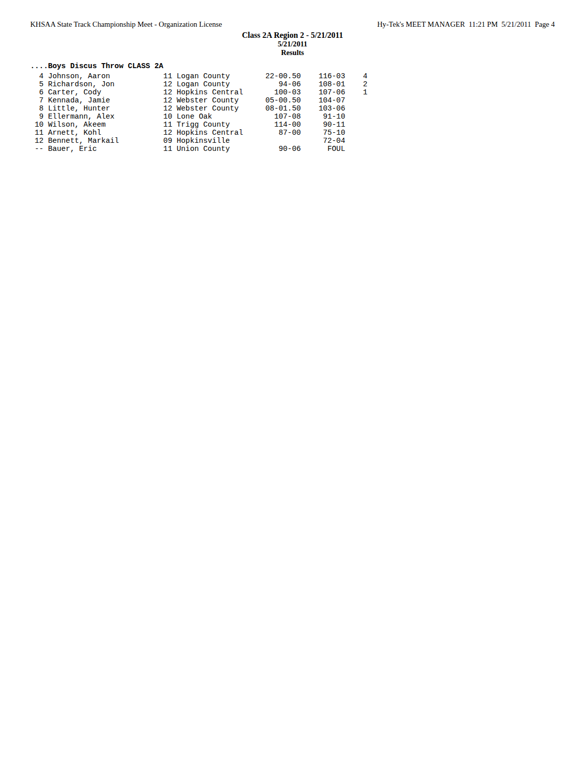KHSAA State Track Championship Meet - Organization License Hy-Tek's MEET MANAGER 11:21 PM 5/21/2011 Page 4
Class 2A Region 2 - 5/21/2011
5/21/2011
Results
....Boys Discus Throw CLASS 2A
  4 Johnson, Aaron            11 Logan County        22-00.50    116-03    4
  5 Richardson, Jon           12 Logan County           94-06    108-01    2
  6 Carter, Cody              12 Hopkins Central       100-03    107-06    1
  7 Kennada, Jamie            12 Webster County      05-00.50    104-07
  8 Little, Hunter            12 Webster County      08-01.50    103-06
  9 Ellermann, Alex           10 Lone Oak              107-08     91-10
 10 Wilson, Akeem             11 Trigg County          114-00     90-11
 11 Arnett, Kohl              12 Hopkins Central        87-00     75-10
 12 Bennett, Markail          09 Hopkinsville                     72-04
 -- Bauer, Eric               11 Union County           90-06      FOUL